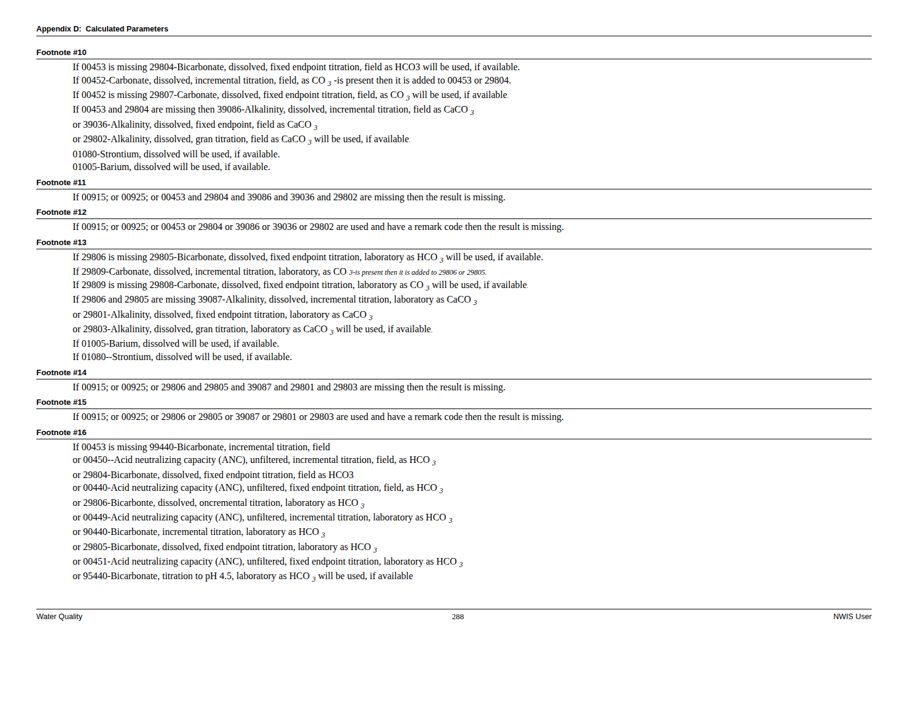Appendix D: Calculated Parameters
Footnote #10
If 00453 is missing 29804-Bicarbonate, dissolved, fixed endpoint titration, field as HCO3 will be used, if available.
If 00452-Carbonate, dissolved, incremental titration, field, as CO 3 -is present then it is added to 00453 or 29804.
If 00452 is missing 29807-Carbonate, dissolved, fixed endpoint titration, field, as CO 3 will be used, if available.
If 00453 and 29804 are missing then 39086-Alkalinity, dissolved, incremental titration, field as CaCO 3
or 39036-Alkalinity, dissolved, fixed endpoint, field as CaCO 3
or 29802-Alkalinity, dissolved, gran titration, field as CaCO 3 will be used, if available.
01080-Strontium, dissolved will be used, if available.
01005-Barium, dissolved will be used, if available.
Footnote #11
If 00915; or 00925; or 00453 and 29804 and 39086 and 39036 and 29802 are missing then the result is missing.
Footnote #12
If 00915; or 00925; or 00453 or 29804 or 39086 or 39036 or 29802 are used and have a remark code then the result is missing.
Footnote #13
If 29806 is missing 29805-Bicarbonate, dissolved, fixed endpoint titration, laboratory as HCO 3 will be used, if available.
If 29809-Carbonate, dissolved, incremental titration, laboratory, as CO 3-is present then it is added to 29806 or 29805.
If 29809 is missing 29808-Carbonate, dissolved, fixed endpoint titration, laboratory as CO 3 will be used, if available.
If 29806 and 29805 are missing 39087-Alkalinity, dissolved, incremental titration, laboratory as CaCO 3
or 29801-Alkalinity, dissolved, fixed endpoint titration, laboratory as CaCO 3
or 29803-Alkalinity, dissolved, gran titration, laboratory as CaCO 3 will be used, if available.
If 01005-Barium, dissolved will be used, if available.
If 01080--Strontium, dissolved will be used, if available.
Footnote #14
If 00915; or 00925; or 29806 and 29805 and 39087 and 29801 and 29803 are missing then the result is missing.
Footnote #15
If 00915; or 00925; or 29806 or 29805 or 39087 or 29801 or 29803 are used and have a remark code then the result is missing.
Footnote #16
If 00453 is missing 99440-Bicarbonate, incremental titration, field
or 00450--Acid neutralizing capacity (ANC), unfiltered, incremental titration, field, as HCO 3
or 29804-Bicarbonate, dissolved, fixed endpoint titration, field as HCO3
or 00440-Acid neutralizing capacity (ANC), unfiltered, fixed endpoint titration, field, as HCO 3
or 29806-Bicarbonte, dissolved, oncremental titration, laboratory as HCO 3
or 00449-Acid neutralizing capacity (ANC), unfiltered, incremental titration, laboratory as HCO 3
or 90440-Bicarbonate, incremental titration, laboratory as HCO 3
or 29805-Bicarbonate, dissolved, fixed endpoint titration, laboratory as HCO 3
or 00451-Acid neutralizing capacity (ANC), unfiltered, fixed endpoint titration, laboratory as HCO 3
or 95440-Bicarbonate, titration to pH 4.5, laboratory as HCO 3 will be used, if available
Water Quality 288 NWIS User